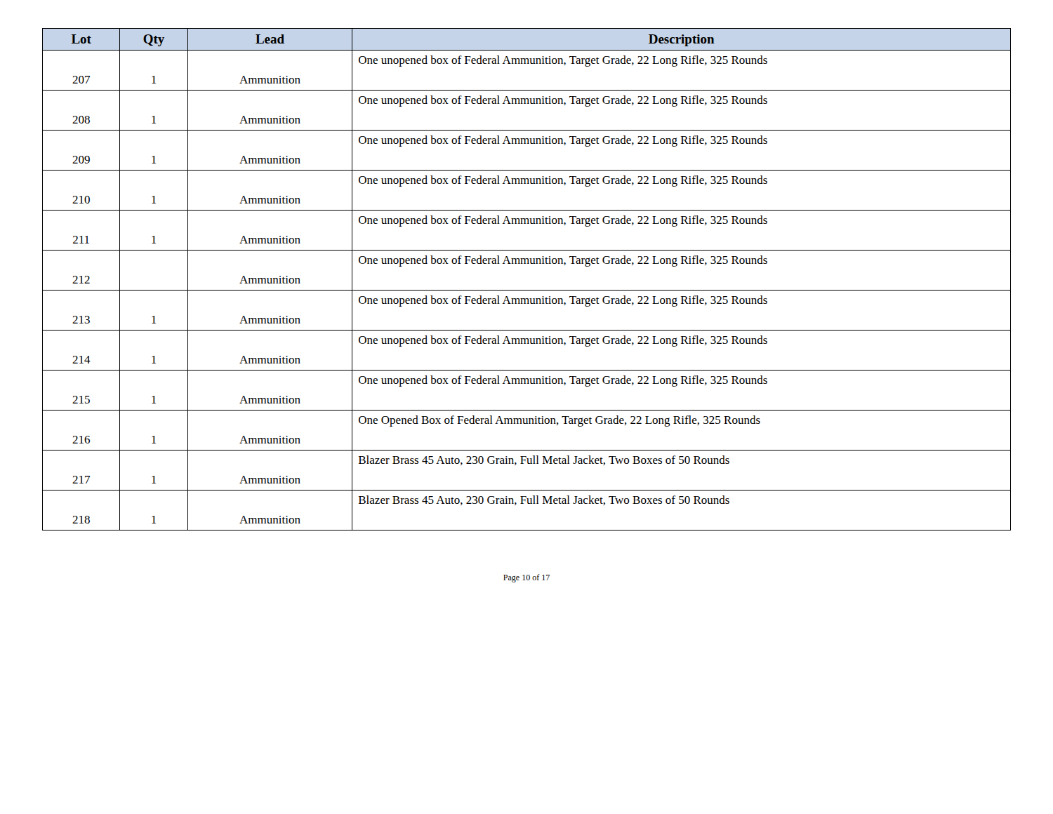| Lot | Qty | Lead | Description |
| --- | --- | --- | --- |
| 207 | 1 | Ammunition | One unopened box of Federal Ammunition, Target Grade, 22 Long Rifle, 325 Rounds |
| 208 | 1 | Ammunition | One unopened box of Federal Ammunition, Target Grade, 22 Long Rifle, 325 Rounds |
| 209 | 1 | Ammunition | One unopened box of Federal Ammunition, Target Grade, 22 Long Rifle, 325 Rounds |
| 210 | 1 | Ammunition | One unopened box of Federal Ammunition, Target Grade, 22 Long Rifle, 325 Rounds |
| 211 | 1 | Ammunition | One unopened box of Federal Ammunition, Target Grade, 22 Long Rifle, 325 Rounds |
| 212 | | Ammunition | One unopened box of Federal Ammunition, Target Grade, 22 Long Rifle, 325 Rounds |
| 213 | 1 | Ammunition | One unopened box of Federal Ammunition, Target Grade, 22 Long Rifle, 325 Rounds |
| 214 | 1 | Ammunition | One unopened box of Federal Ammunition, Target Grade, 22 Long Rifle, 325 Rounds |
| 215 | 1 | Ammunition | One unopened box of Federal Ammunition, Target Grade, 22 Long Rifle, 325 Rounds |
| 216 | 1 | Ammunition | One Opened Box of Federal Ammunition, Target Grade, 22 Long Rifle, 325 Rounds |
| 217 | 1 | Ammunition | Blazer Brass 45 Auto, 230 Grain, Full Metal Jacket, Two Boxes of 50 Rounds |
| 218 | 1 | Ammunition | Blazer Brass 45 Auto, 230 Grain, Full Metal Jacket, Two Boxes of 50 Rounds |
Page 10 of 17